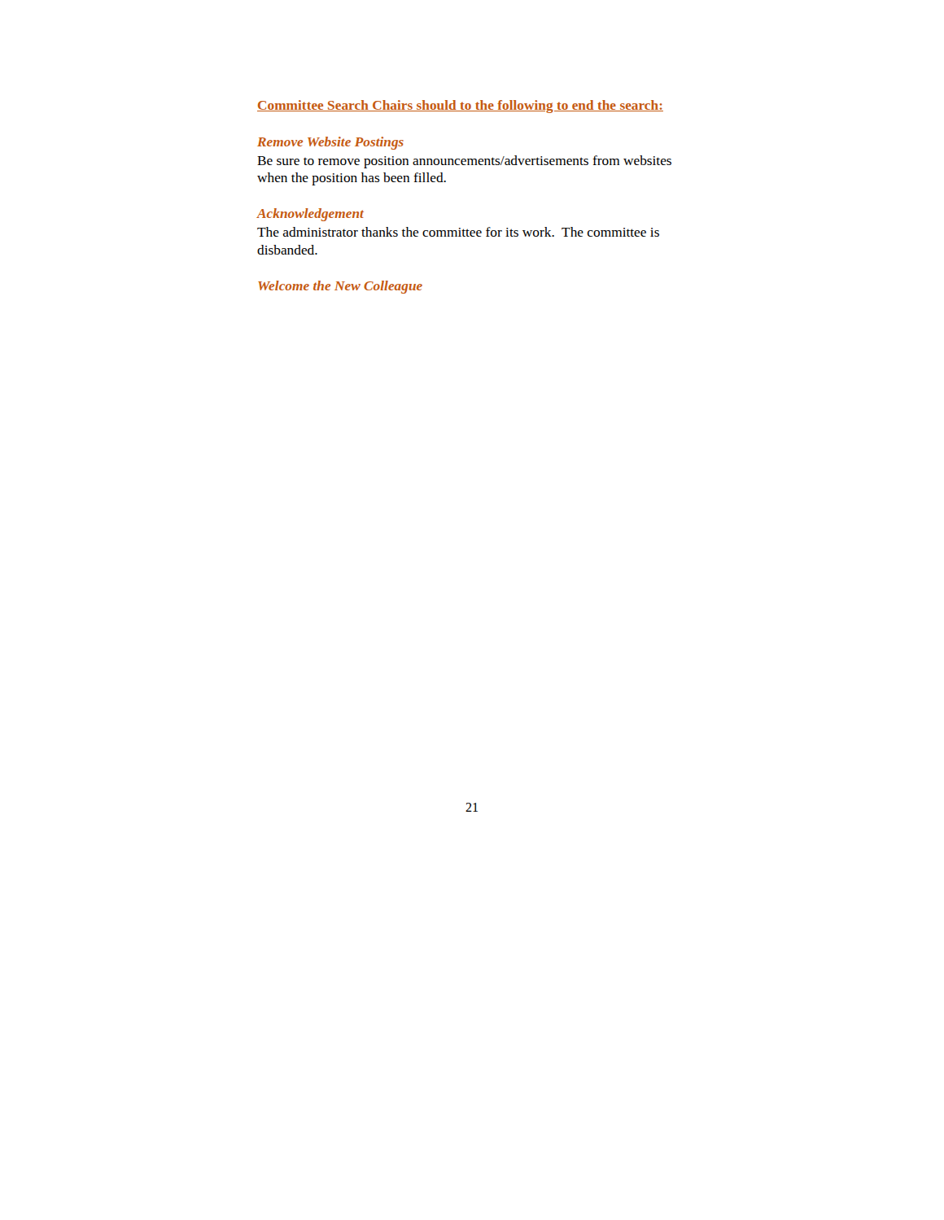Committee Search Chairs should to the following to end the search:
Remove Website Postings
Be sure to remove position announcements/advertisements from websites when the position has been filled.
Acknowledgement
The administrator thanks the committee for its work. The committee is disbanded.
Welcome the New Colleague
21